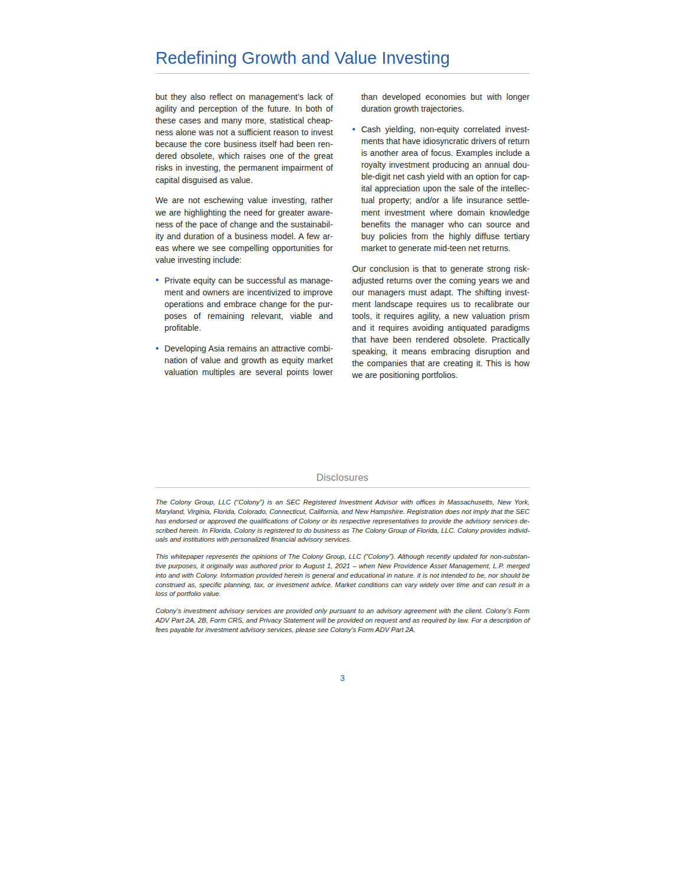Redefining Growth and Value Investing
but they also reflect on management’s lack of agility and perception of the future. In both of these cases and many more, statistical cheapness alone was not a sufficient reason to invest because the core business itself had been rendered obsolete, which raises one of the great risks in investing, the permanent impairment of capital disguised as value.
We are not eschewing value investing, rather we are highlighting the need for greater awareness of the pace of change and the sustainability and duration of a business model. A few areas where we see compelling opportunities for value investing include:
Private equity can be successful as management and owners are incentivized to improve operations and embrace change for the purposes of remaining relevant, viable and profitable.
Developing Asia remains an attractive combination of value and growth as equity market valuation multiples are several points lower than developed economies but with longer duration growth trajectories.
Cash yielding, non-equity correlated investments that have idiosyncratic drivers of return is another area of focus. Examples include a royalty investment producing an annual double-digit net cash yield with an option for capital appreciation upon the sale of the intellectual property; and/or a life insurance settlement investment where domain knowledge benefits the manager who can source and buy policies from the highly diffuse tertiary market to generate mid-teen net returns.
Our conclusion is that to generate strong risk-adjusted returns over the coming years we and our managers must adapt. The shifting investment landscape requires us to recalibrate our tools, it requires agility, a new valuation prism and it requires avoiding antiquated paradigms that have been rendered obsolete. Practically speaking, it means embracing disruption and the companies that are creating it. This is how we are positioning portfolios.
Disclosures
The Colony Group, LLC (“Colony”) is an SEC Registered Investment Advisor with offices in Massachusetts, New York, Maryland, Virginia, Florida, Colorado, Connecticut, California, and New Hampshire. Registration does not imply that the SEC has endorsed or approved the qualifications of Colony or its respective representatives to provide the advisory services described herein. In Florida, Colony is registered to do business as The Colony Group of Florida, LLC. Colony provides individuals and institutions with personalized financial advisory services.
This whitepaper represents the opinions of The Colony Group, LLC (“Colony”). Although recently updated for non-substantive purposes, it originally was authored prior to August 1, 2021 – when New Providence Asset Management, L.P. merged into and with Colony. Information provided herein is general and educational in nature. it is not intended to be, nor should be construed as, specific planning, tax, or investment advice. Market conditions can vary widely over time and can result in a loss of portfolio value.
Colony’s investment advisory services are provided only pursuant to an advisory agreement with the client. Colony’s Form ADV Part 2A, 2B, Form CRS, and Privacy Statement will be provided on request and as required by law. For a description of fees payable for investment advisory services, please see Colony’s Form ADV Part 2A.
3